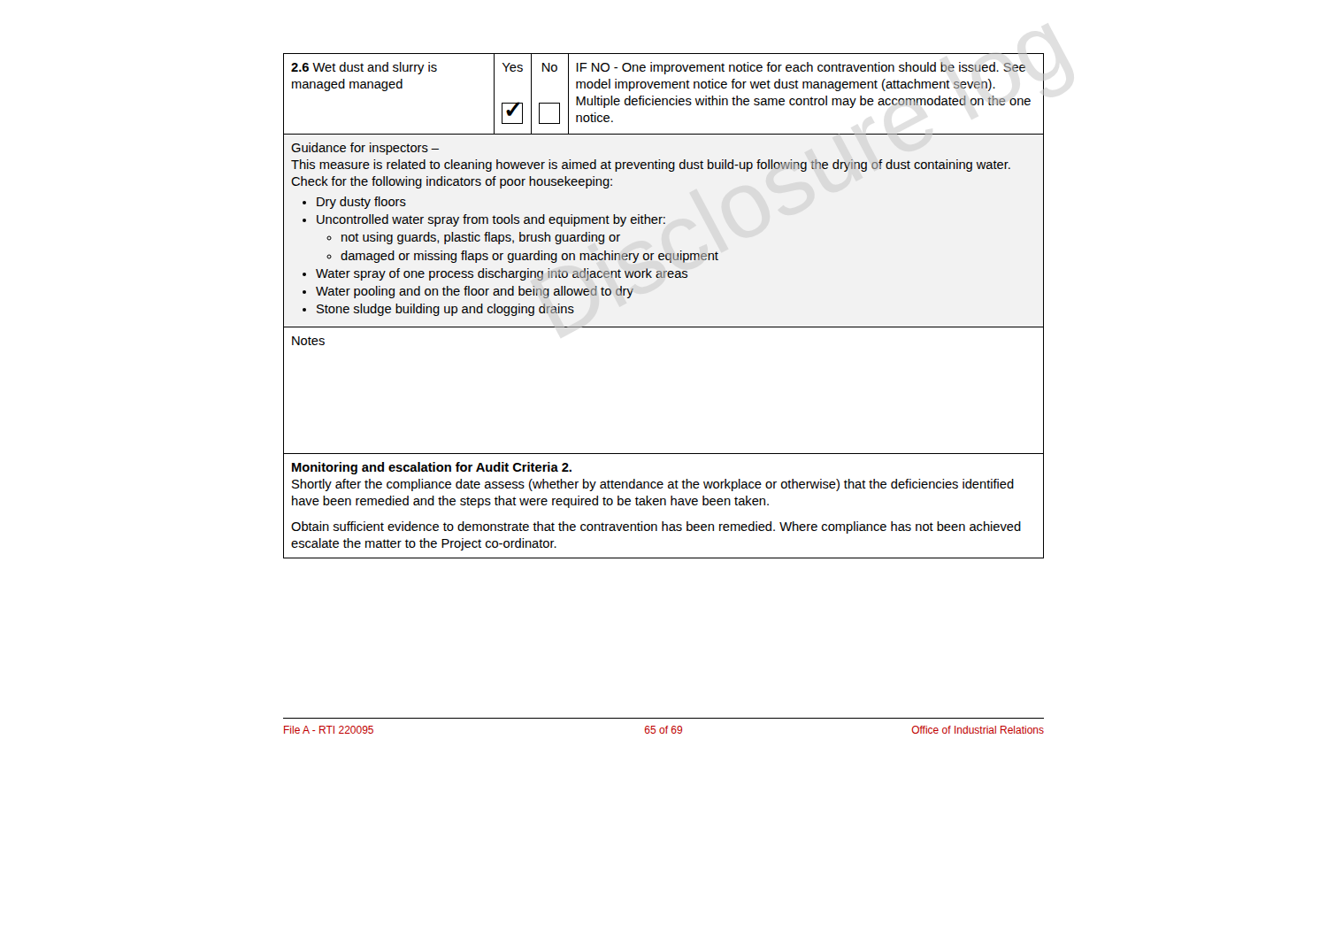Disclosure log
| 2.6 Wet dust and slurry is managed managed | Yes | No | IF NO - One improvement notice for each contravention should be issued. See model improvement notice for wet dust management (attachment seven). Multiple deficiencies within the same control may be accommodated on the one notice. |
| Guidance for inspectors – This measure is related to cleaning however is aimed at preventing dust build-up following the drying of dust containing water. Check for the following indicators of poor housekeeping: Dry dusty floors Uncontrolled water spray from tools and equipment by either: not using guards, plastic flaps, brush guarding or damaged or missing flaps or guarding on machinery or equipment Water spray of one process discharging into adjacent work areas Water pooling and on the floor and being allowed to dry Stone sludge building up and clogging drains |
| Notes |
| Monitoring and escalation for Audit Criteria 2. Shortly after the compliance date assess (whether by attendance at the workplace or otherwise) that the deficiencies identified have been remedied and the steps that were required to be taken have been taken. Obtain sufficient evidence to demonstrate that the contravention has been remedied. Where compliance has not been achieved escalate the matter to the Project co-ordinator. |
File A - RTI 220095
65 of 69
Office of Industrial Relations